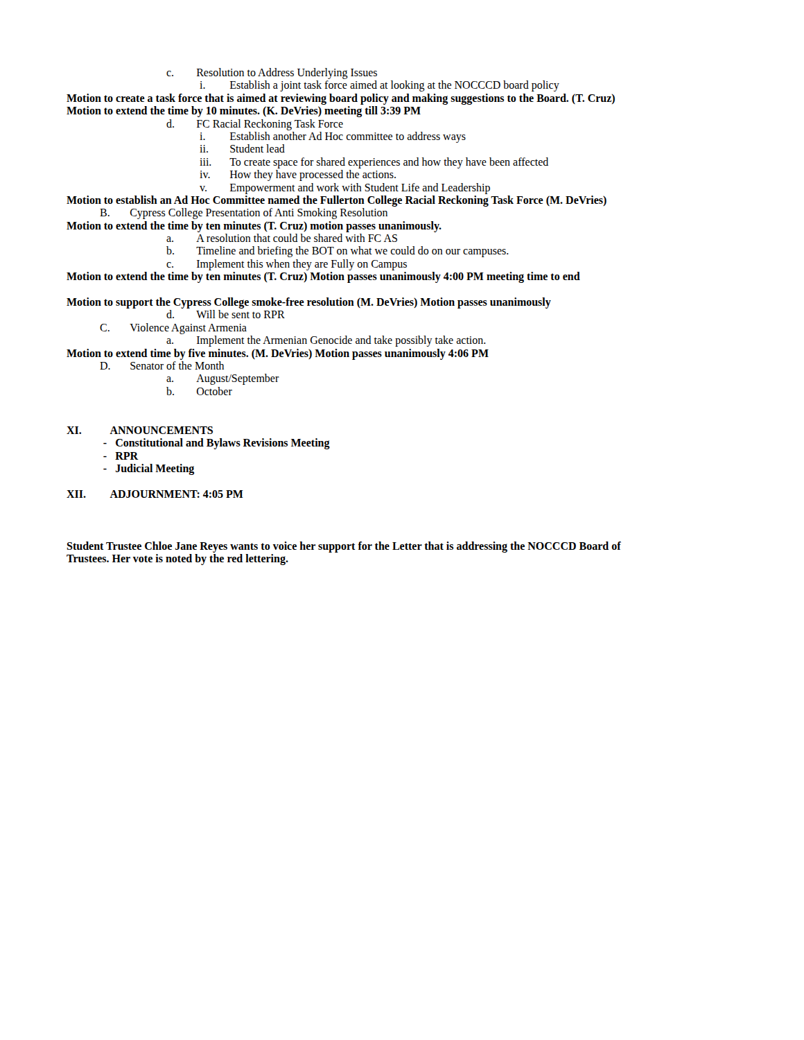c. Resolution to Address Underlying Issues
i. Establish a joint task force aimed at looking at the NOCCCD board policy
Motion to create a task force that is aimed at reviewing board policy and making suggestions to the Board. (T. Cruz)
Motion to extend the time by 10 minutes. (K. DeVries) meeting till 3:39 PM
d. FC Racial Reckoning Task Force
i. Establish another Ad Hoc committee to address ways
ii. Student lead
iii. To create space for shared experiences and how they have been affected
iv. How they have processed the actions.
v. Empowerment and work with Student Life and Leadership
Motion to establish an Ad Hoc Committee named the Fullerton College Racial Reckoning Task Force (M. DeVries)
B. Cypress College Presentation of Anti Smoking Resolution
Motion to extend the time by ten minutes (T. Cruz) motion passes unanimously.
a. A resolution that could be shared with FC AS
b. Timeline and briefing the BOT on what we could do on our campuses.
c. Implement this when they are Fully on Campus
Motion to extend the time by ten minutes (T. Cruz) Motion passes unanimously 4:00 PM meeting time to end
Motion to support the Cypress College smoke-free resolution (M. DeVries) Motion passes unanimously
d. Will be sent to RPR
C. Violence Against Armenia
a. Implement the Armenian Genocide and take possibly take action.
Motion to extend time by five minutes. (M. DeVries) Motion passes unanimously 4:06 PM
D. Senator of the Month
a. August/September
b. October
XI. ANNOUNCEMENTS
Constitutional and Bylaws Revisions Meeting
RPR
Judicial Meeting
XII. ADJOURNMENT: 4:05 PM
Student Trustee Chloe Jane Reyes wants to voice her support for the Letter that is addressing the NOCCCD Board of Trustees. Her vote is noted by the red lettering.